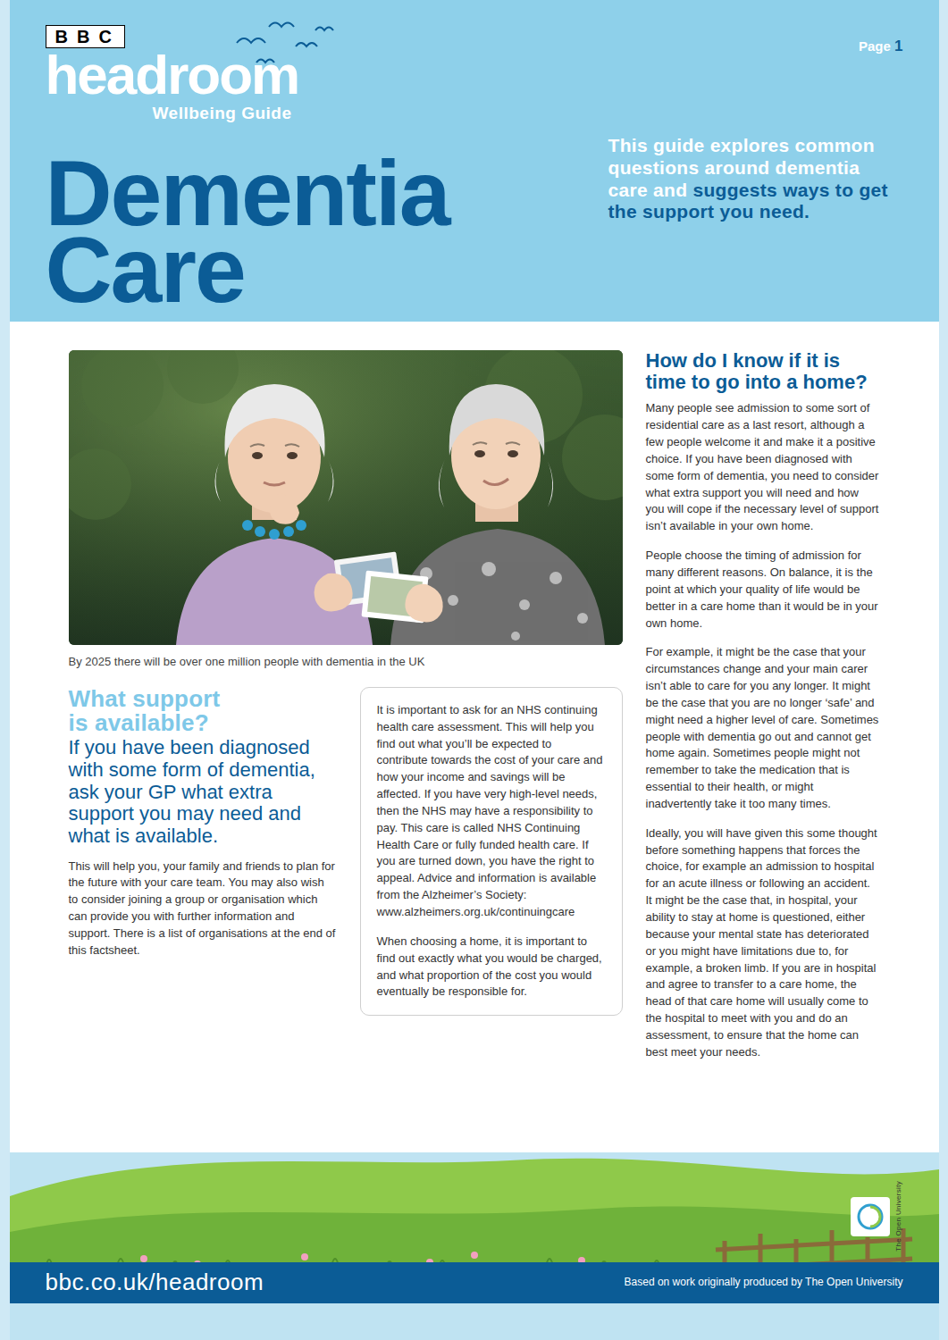BBC
headroom
Wellbeing Guide
Page 1
Dementia Care
This guide explores common questions around dementia care and suggests ways to get the support you need.
By 2025 there will be over one million people with dementia in the UK
What support
is available?
If you have been diagnosed with some form of dementia, ask your GP what extra support you may need and what is available.
This will help you, your family and friends to plan for the future with your care team. You may also wish to consider joining a group or organisation which can provide you with further information and support. There is a list of organisations at the end of this factsheet.
It is important to ask for an NHS continuing health care assessment. This will help you find out what you’ll be expected to contribute towards the cost of your care and how your income and savings will be affected. If you have very high-level needs, then the NHS may have a responsibility to pay. This care is called NHS Continuing Health Care or fully funded health care. If you are turned down, you have the right to appeal. Advice and information is available from the Alzheimer’s Society: www.alzheimers.org.uk/continuingcare
When choosing a home, it is important to find out exactly what you would be charged, and what proportion of the cost you would eventually be responsible for.
How do I know if it is time to go into a home?
Many people see admission to some sort of residential care as a last resort, although a few people welcome it and make it a positive choice. If you have been diagnosed with some form of dementia, you need to consider what extra support you will need and how you will cope if the necessary level of support isn’t available in your own home.
People choose the timing of admission for many different reasons. On balance, it is the point at which your quality of life would be better in a care home than it would be in your own home.
For example, it might be the case that your circumstances change and your main carer isn’t able to care for you any longer. It might be the case that you are no longer ‘safe’ and might need a higher level of care. Sometimes people with dementia go out and cannot get home again. Sometimes people might not remember to take the medication that is essential to their health, or might inadvertently take it too many times.
Ideally, you will have given this some thought before something happens that forces the choice, for example an admission to hospital for an acute illness or following an accident. It might be the case that, in hospital, your ability to stay at home is questioned, either because your mental state has deteriorated or you might have limitations due to, for example, a broken limb. If you are in hospital and agree to transfer to a care home, the head of that care home will usually come to the hospital to meet with you and do an assessment, to ensure that the home can best meet your needs.
The Open University
bbc.co.uk/headroom
Based on work originally produced by The Open University